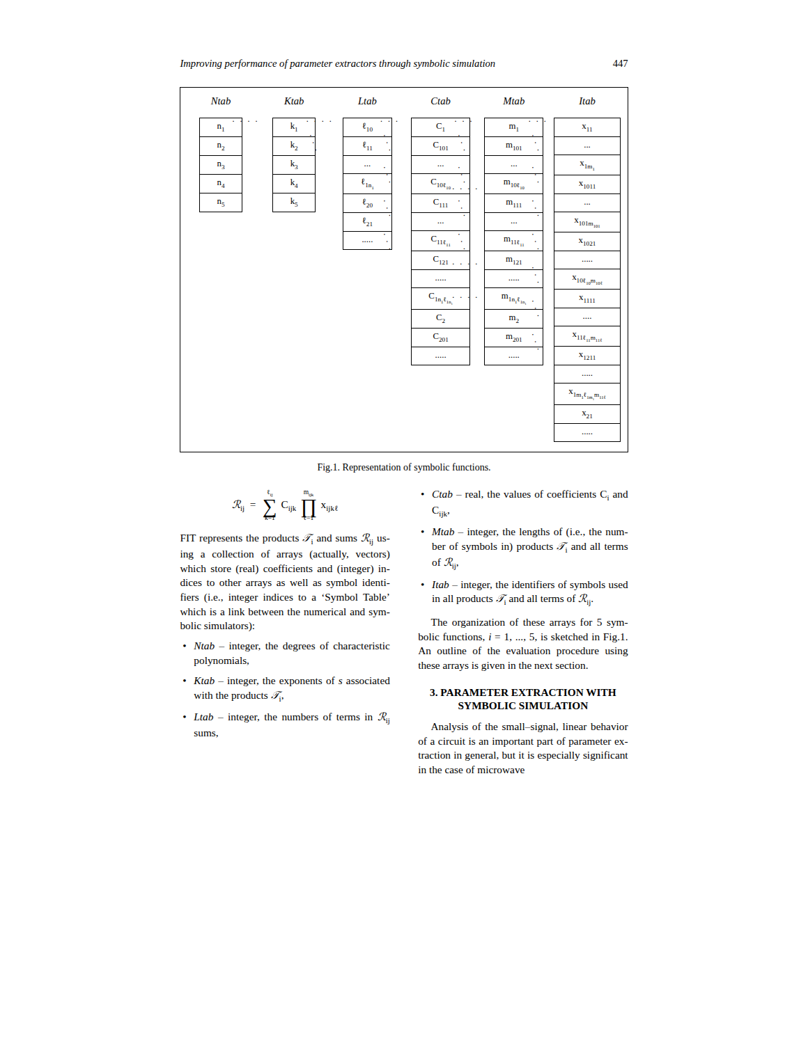Improving performance of parameter extractors through symbolic simulation 447
Ntab
n1
n2
n3
n4
n5
Ktab
k1
k2
k3
k4
k5
Ltab
ℓ10
ℓ11
...
ℓ1n1
ℓ20
ℓ21
.....
Ctab
C1
C101
...
C10ℓ10
C111
...
C11ℓ11
C121
.....
C1n1ℓ1n1
C2
C201
.....
Mtab
m1
m101
...
m10ℓ10
m111
...
m11ℓ11
m121
.....
m1n1ℓ1n1
m2
m201
.....
Itab
x11
...
x1m1
x1011
...
x101m101
x1021
.....
x10ℓ10m10ℓ
x1111
....
x11ℓ11m11ℓ
x1211
.....
x1m1ℓ1m1m11ℓ
x21
.....
· · · · · · · · · · · · · · · · · · · · · · · · · · · · · · · · · · · · · · · · · · · · · · · · · · · · · · · · · · · · · · · · · · · · · · · · · · · · ·
Fig.1. Representation of symbolic functions.
ℛij = ℓij ∑ k=1 Cijk mijk ∏ ℓ=1 xijkℓ
FIT represents the products 𝒯i and sums ℛij using a collection of arrays (actually, vectors) which store (real) coefficients and (integer) indices to other arrays as well as symbol identifiers (i.e., integer indices to a ‘Symbol Table’ which is a link between the numerical and symbolic simulators):
Ntab – integer, the degrees of characteristic polynomials,
Ktab – integer, the exponents of s associated with the products 𝒯i,
Ltab – integer, the numbers of terms in ℛij sums,
Ctab – real, the values of coefficients Ci and Cijk,
Mtab – integer, the lengths of (i.e., the number of symbols in) products 𝒯i and all terms of ℛij,
Itab – integer, the identifiers of symbols used in all products 𝒯i and all terms of ℛij.
The organization of these arrays for 5 symbolic functions, i = 1, ..., 5, is sketched in Fig.1. An outline of the evaluation procedure using these arrays is given in the next section.
3. PARAMETER EXTRACTION WITH
SYMBOLIC SIMULATION
Analysis of the small–signal, linear behavior of a circuit is an important part of parameter extraction in general, but it is especially significant in the case of microwave